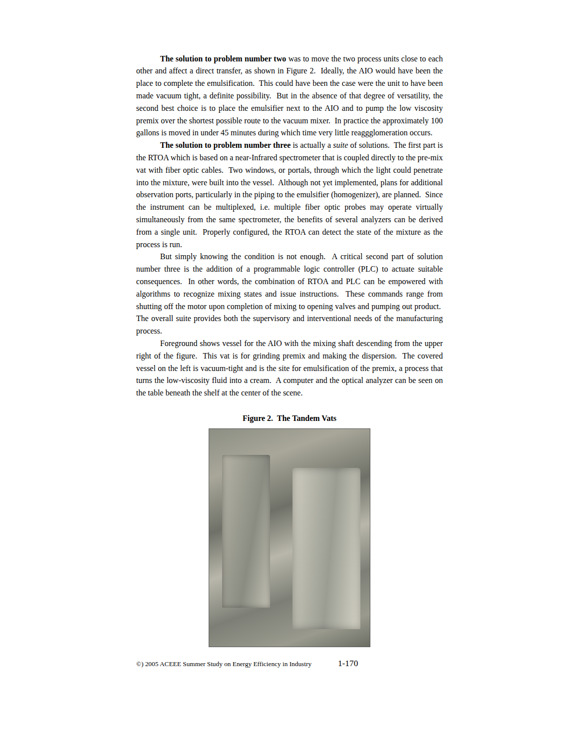The solution to problem number two was to move the two process units close to each other and affect a direct transfer, as shown in Figure 2. Ideally, the AIO would have been the place to complete the emulsification. This could have been the case were the unit to have been made vacuum tight, a definite possibility. But in the absence of that degree of versatility, the second best choice is to place the emulsifier next to the AIO and to pump the low viscosity premix over the shortest possible route to the vacuum mixer. In practice the approximately 100 gallons is moved in under 45 minutes during which time very little reaggglomeration occurs.
The solution to problem number three is actually a suite of solutions. The first part is the RTOA which is based on a near-Infrared spectrometer that is coupled directly to the pre-mix vat with fiber optic cables. Two windows, or portals, through which the light could penetrate into the mixture, were built into the vessel. Although not yet implemented, plans for additional observation ports, particularly in the piping to the emulsifier (homogenizer), are planned. Since the instrument can be multiplexed, i.e. multiple fiber optic probes may operate virtually simultaneously from the same spectrometer, the benefits of several analyzers can be derived from a single unit. Properly configured, the RTOA can detect the state of the mixture as the process is run.
But simply knowing the condition is not enough. A critical second part of solution number three is the addition of a programmable logic controller (PLC) to actuate suitable consequences. In other words, the combination of RTOA and PLC can be empowered with algorithms to recognize mixing states and issue instructions. These commands range from shutting off the motor upon completion of mixing to opening valves and pumping out product. The overall suite provides both the supervisory and interventional needs of the manufacturing process.
Foreground shows vessel for the AIO with the mixing shaft descending from the upper right of the figure. This vat is for grinding premix and making the dispersion. The covered vessel on the left is vacuum-tight and is the site for emulsification of the premix, a process that turns the low-viscosity fluid into a cream. A computer and the optical analyzer can be seen on the table beneath the shelf at the center of the scene.
Figure 2. The Tandem Vats
©) 2005 ACEEE Summer Study on Energy Efficiency in Industry 1-170